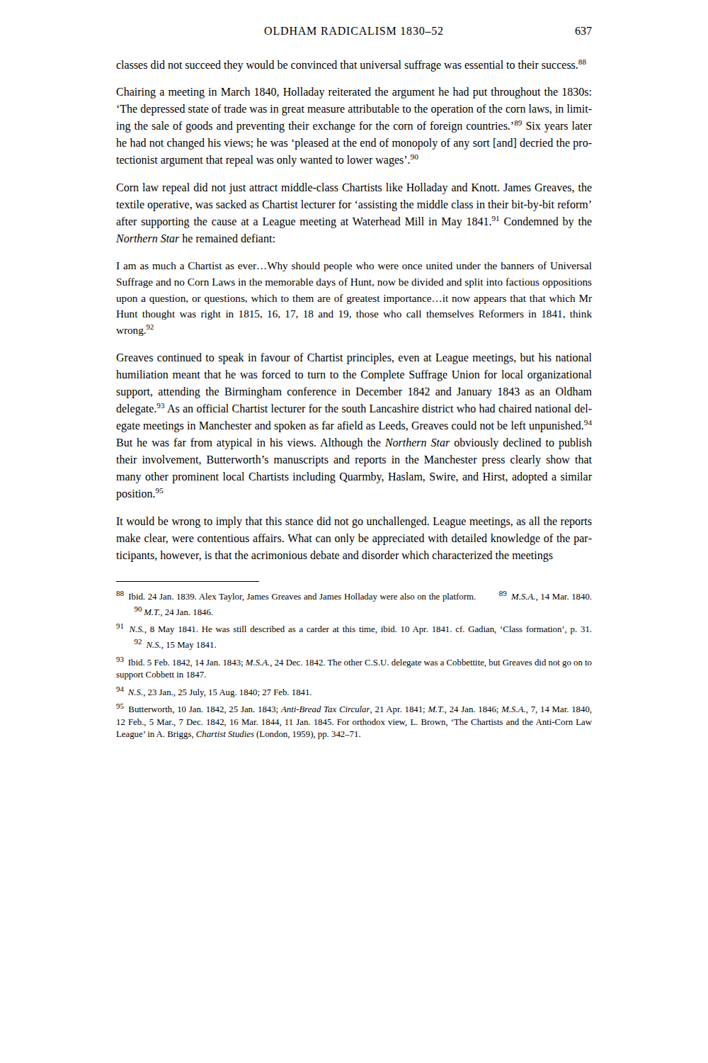OLDHAM RADICALISM 1830–52 637
classes did not succeed they would be convinced that universal suffrage was essential to their success.88
Chairing a meeting in March 1840, Holladay reiterated the argument he had put throughout the 1830s: ‘The depressed state of trade was in great measure attributable to the operation of the corn laws, in limiting the sale of goods and preventing their exchange for the corn of foreign countries.’89 Six years later he had not changed his views; he was ‘pleased at the end of monopoly of any sort [and] decried the protectionist argument that repeal was only wanted to lower wages’.90
Corn law repeal did not just attract middle-class Chartists like Holladay and Knott. James Greaves, the textile operative, was sacked as Chartist lecturer for ‘assisting the middle class in their bit-by-bit reform’ after supporting the cause at a League meeting at Waterhead Mill in May 1841.91 Condemned by the Northern Star he remained defiant:
I am as much a Chartist as ever…Why should people who were once united under the banners of Universal Suffrage and no Corn Laws in the memorable days of Hunt, now be divided and split into factious oppositions upon a question, or questions, which to them are of greatest importance…it now appears that that which Mr Hunt thought was right in 1815, 16, 17, 18 and 19, those who call themselves Reformers in 1841, think wrong.92
Greaves continued to speak in favour of Chartist principles, even at League meetings, but his national humiliation meant that he was forced to turn to the Complete Suffrage Union for local organizational support, attending the Birmingham conference in December 1842 and January 1843 as an Oldham delegate.93 As an official Chartist lecturer for the south Lancashire district who had chaired national delegate meetings in Manchester and spoken as far afield as Leeds, Greaves could not be left unpunished.94 But he was far from atypical in his views. Although the Northern Star obviously declined to publish their involvement, Butterworth’s manuscripts and reports in the Manchester press clearly show that many other prominent local Chartists including Quarmby, Haslam, Swire, and Hirst, adopted a similar position.95
It would be wrong to imply that this stance did not go unchallenged. League meetings, as all the reports make clear, were contentious affairs. What can only be appreciated with detailed knowledge of the participants, however, is that the acrimonious debate and disorder which characterized the meetings
88 Ibid. 24 Jan. 1839. Alex Taylor, James Greaves and James Holladay were also on the platform. 89 M.S.A., 14 Mar. 1840. 90 M.T., 24 Jan. 1846.
91 N.S., 8 May 1841. He was still described as a carder at this time, ibid. 10 Apr. 1841. cf. Gadian, ‘Class formation’, p. 31. 92 N.S., 15 May 1841.
93 Ibid. 5 Feb. 1842, 14 Jan. 1843; M.S.A., 24 Dec. 1842. The other C.S.U. delegate was a Cobbettite, but Greaves did not go on to support Cobbett in 1847.
94 N.S., 23 Jan., 25 July, 15 Aug. 1840; 27 Feb. 1841.
95 Butterworth, 10 Jan. 1842, 25 Jan. 1843; Anti-Bread Tax Circular, 21 Apr. 1841; M.T., 24 Jan. 1846; M.S.A., 7, 14 Mar. 1840, 12 Feb., 5 Mar., 7 Dec. 1842, 16 Mar. 1844, 11 Jan. 1845. For orthodox view, L. Brown, ‘The Chartists and the Anti-Corn Law League’ in A. Briggs, Chartist Studies (London, 1959), pp. 342–71.